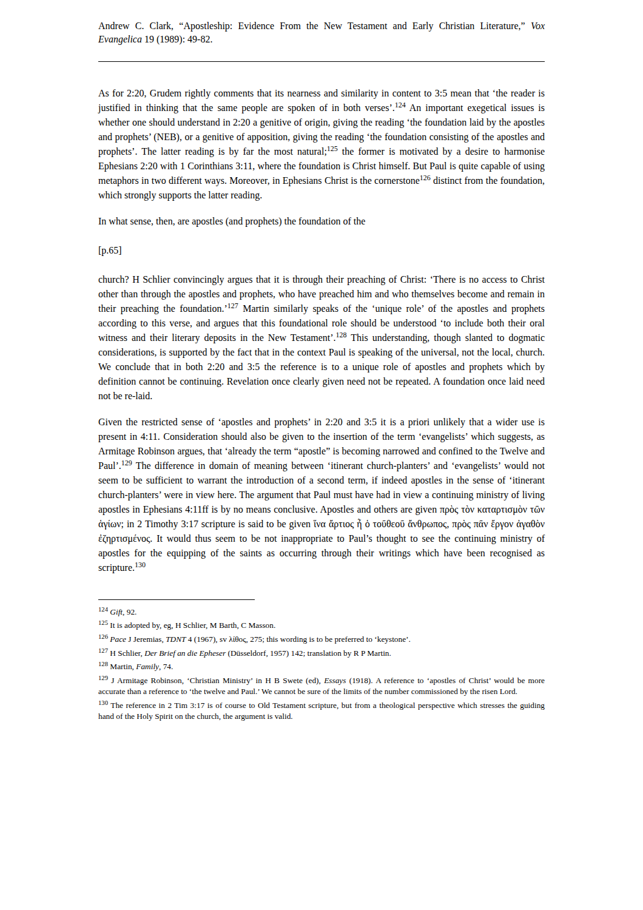Andrew C. Clark, “Apostleship: Evidence From the New Testament and Early Christian Literature,” Vox Evangelica 19 (1989): 49-82.
As for 2:20, Grudem rightly comments that its nearness and similarity in content to 3:5 mean that ‘the reader is justified in thinking that the same people are spoken of in both verses’.124 An important exegetical issues is whether one should understand in 2:20 a genitive of origin, giving the reading ‘the foundation laid by the apostles and prophets’ (NEB), or a genitive of apposition, giving the reading ‘the foundation consisting of the apostles and prophets’. The latter reading is by far the most natural;125 the former is motivated by a desire to harmonise Ephesians 2:20 with 1 Corinthians 3:11, where the foundation is Christ himself. But Paul is quite capable of using metaphors in two different ways. Moreover, in Ephesians Christ is the cornerstone126 distinct from the foundation, which strongly supports the latter reading.
In what sense, then, are apostles (and prophets) the foundation of the
[p.65]
church? H Schlier convincingly argues that it is through their preaching of Christ: ‘There is no access to Christ other than through the apostles and prophets, who have preached him and who themselves become and remain in their preaching the foundation.’127 Martin similarly speaks of the ‘unique role’ of the apostles and prophets according to this verse, and argues that this foundational role should be understood ‘to include both their oral witness and their literary deposits in the New Testament’.128 This understanding, though slanted to dogmatic considerations, is supported by the fact that in the context Paul is speaking of the universal, not the local, church. We conclude that in both 2:20 and 3:5 the reference is to a unique role of apostles and prophets which by definition cannot be continuing. Revelation once clearly given need not be repeated. A foundation once laid need not be re-laid.
Given the restricted sense of ‘apostles and prophets’ in 2:20 and 3:5 it is a priori unlikely that a wider use is present in 4:11. Consideration should also be given to the insertion of the term ‘evangelists’ which suggests, as Armitage Robinson argues, that ‘already the term “apostle” is becoming narrowed and confined to the Twelve and Paul’.129 The difference in domain of meaning between ‘itinerant church-planters’ and ‘evangelists’ would not seem to be sufficient to warrant the introduction of a second term, if indeed apostles in the sense of ‘itinerant church-planters’ were in view here. The argument that Paul must have had in view a continuing ministry of living apostles in Ephesians 4:11ff is by no means conclusive. Apostles and others are given πρὸς τὸν καταρτισμὸν τῶν ἁγίων; in 2 Timothy 3:17 scripture is said to be given ἵνα ἄρτιος ἦ ὁ τοῦθεοῦ ἄνθρωπος, πρὸς πᾶν ἔργον ἀγαθὸν ἐζηρτισμένος. It would thus seem to be not inappropriate to Paul’s thought to see the continuing ministry of apostles for the equipping of the saints as occurring through their writings which have been recognised as scripture.130
124 Gift, 92.
125 It is adopted by, eg, H Schlier, M Barth, C Masson.
126 Pace J Jeremias, TDNT 4 (1967), sv λίθος, 275; this wording is to be preferred to ‘keystone’.
127 H Schlier, Der Brief an die Epheser (Düsseldorf, 1957) 142; translation by R P Martin.
128 Martin, Family, 74.
129 J Armitage Robinson, ‘Christian Ministry’ in H B Swete (ed), Essays (1918). A reference to ‘apostles of Christ’ would be more accurate than a reference to ‘the twelve and Paul.’ We cannot be sure of the limits of the number commissioned by the risen Lord.
130 The reference in 2 Tim 3:17 is of course to Old Testament scripture, but from a theological perspective which stresses the guiding hand of the Holy Spirit on the church, the argument is valid.